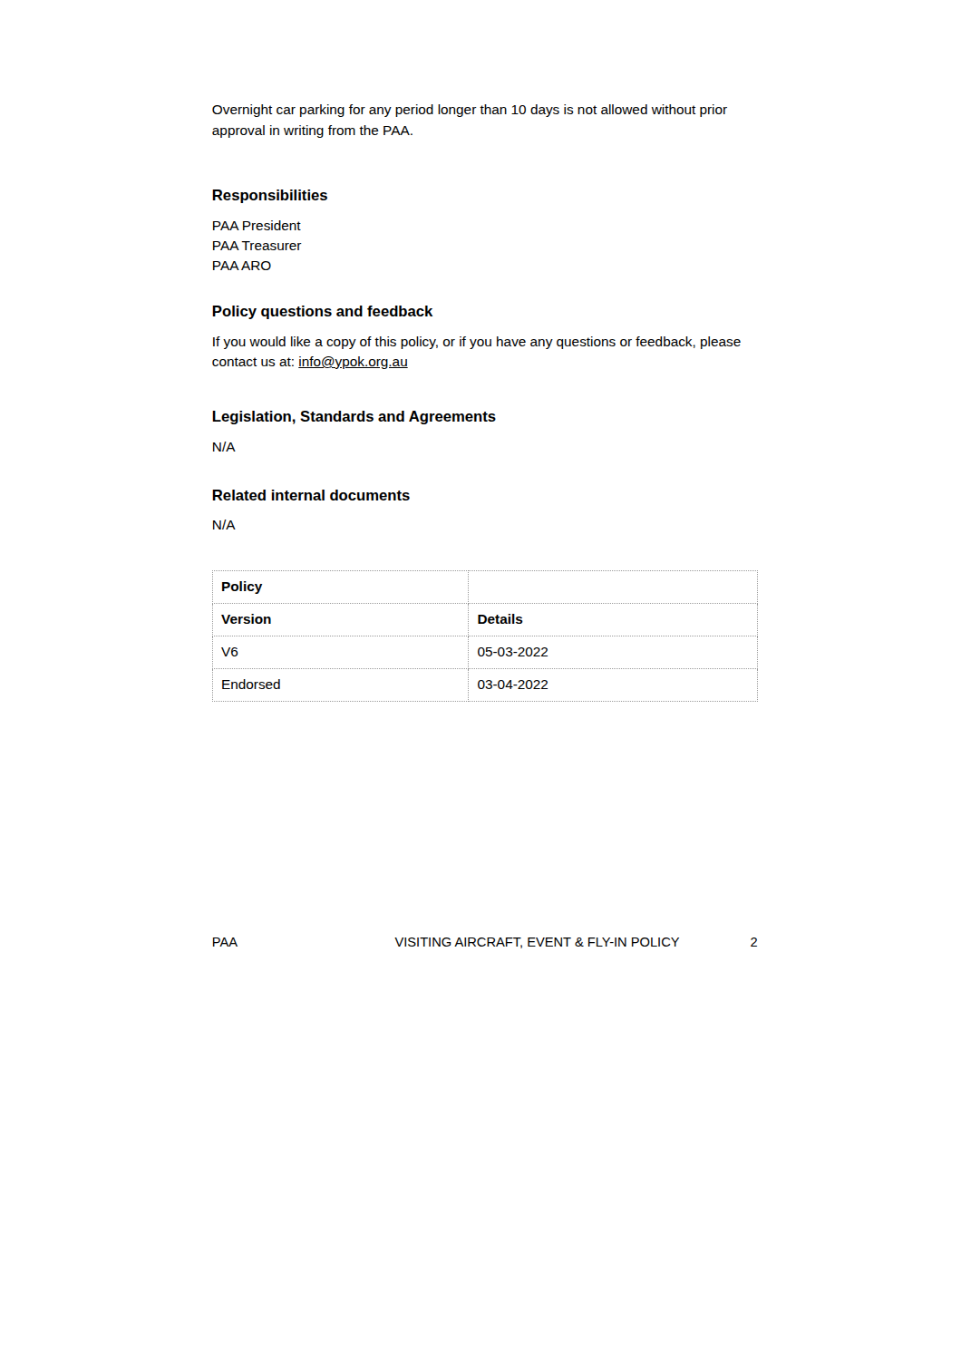Overnight car parking for any period longer than 10 days is not allowed without prior approval in writing from the PAA.
Responsibilities
PAA President
PAA Treasurer
PAA ARO
Policy questions and feedback
If you would like a copy of this policy, or if you have any questions or feedback, please contact us at: info@ypok.org.au
Legislation, Standards and Agreements
N/A
Related internal documents
N/A
| Policy | |
| --- | --- |
| Version | Details |
| V6 | 05-03-2022 |
| Endorsed | 03-04-2022 |
PAA
VISITING AIRCRAFT, EVENT & FLY-IN POLICY
2